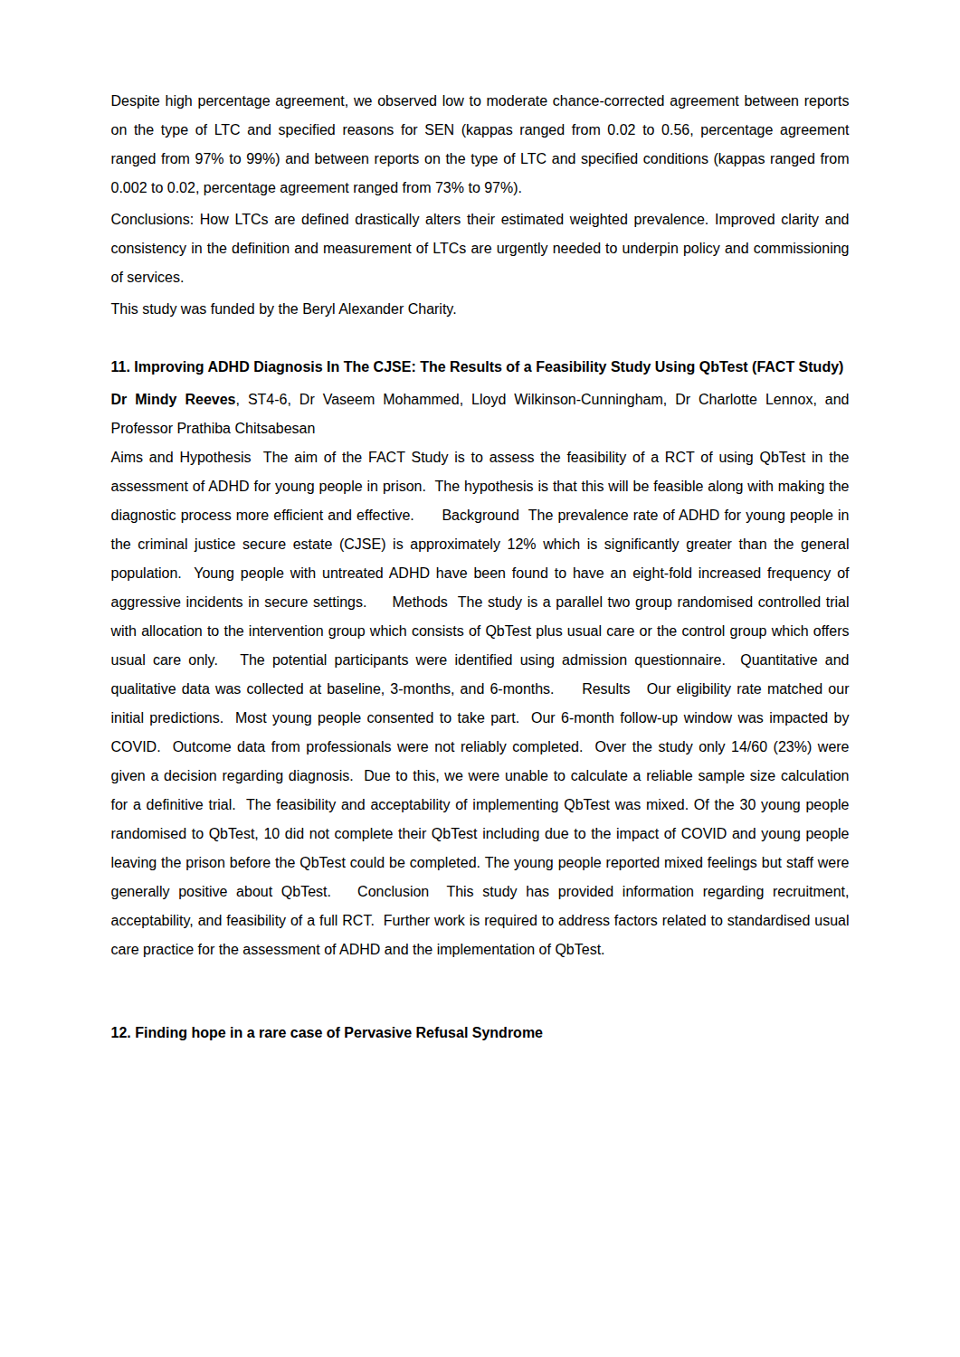Despite high percentage agreement, we observed low to moderate chance-corrected agreement between reports on the type of LTC and specified reasons for SEN (kappas ranged from 0.02 to 0.56, percentage agreement ranged from 97% to 99%) and between reports on the type of LTC and specified conditions (kappas ranged from 0.002 to 0.02, percentage agreement ranged from 73% to 97%).
Conclusions: How LTCs are defined drastically alters their estimated weighted prevalence. Improved clarity and consistency in the definition and measurement of LTCs are urgently needed to underpin policy and commissioning of services.
This study was funded by the Beryl Alexander Charity.
11. Improving ADHD Diagnosis In The CJSE: The Results of a Feasibility Study Using QbTest (FACT Study)
Dr Mindy Reeves, ST4-6, Dr Vaseem Mohammed, Lloyd Wilkinson-Cunningham, Dr Charlotte Lennox, and Professor Prathiba Chitsabesan
Aims and Hypothesis The aim of the FACT Study is to assess the feasibility of a RCT of using QbTest in the assessment of ADHD for young people in prison. The hypothesis is that this will be feasible along with making the diagnostic process more efficient and effective. Background The prevalence rate of ADHD for young people in the criminal justice secure estate (CJSE) is approximately 12% which is significantly greater than the general population. Young people with untreated ADHD have been found to have an eight-fold increased frequency of aggressive incidents in secure settings. Methods The study is a parallel two group randomised controlled trial with allocation to the intervention group which consists of QbTest plus usual care or the control group which offers usual care only. The potential participants were identified using admission questionnaire. Quantitative and qualitative data was collected at baseline, 3-months, and 6-months. Results Our eligibility rate matched our initial predictions. Most young people consented to take part. Our 6-month follow-up window was impacted by COVID. Outcome data from professionals were not reliably completed. Over the study only 14/60 (23%) were given a decision regarding diagnosis. Due to this, we were unable to calculate a reliable sample size calculation for a definitive trial. The feasibility and acceptability of implementing QbTest was mixed. Of the 30 young people randomised to QbTest, 10 did not complete their QbTest including due to the impact of COVID and young people leaving the prison before the QbTest could be completed. The young people reported mixed feelings but staff were generally positive about QbTest. Conclusion This study has provided information regarding recruitment, acceptability, and feasibility of a full RCT. Further work is required to address factors related to standardised usual care practice for the assessment of ADHD and the implementation of QbTest.
12. Finding hope in a rare case of Pervasive Refusal Syndrome